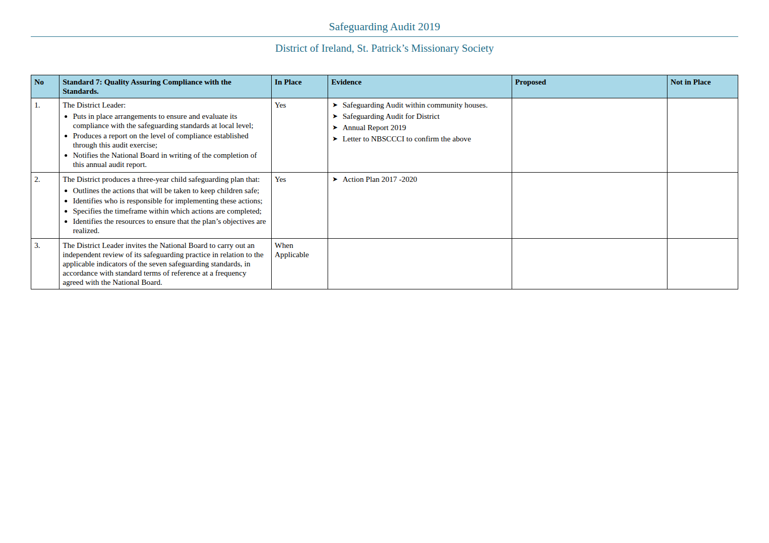Safeguarding Audit 2019
District of Ireland, St. Patrick’s Missionary Society
| No | Standard 7: Quality Assuring Compliance with the Standards. | In Place | Evidence | Proposed | Not in Place |
| --- | --- | --- | --- | --- | --- |
| 1. | The District Leader: Puts in place arrangements to ensure and evaluate its compliance with the safeguarding standards at local level; Produces a report on the level of compliance established through this audit exercise; Notifies the National Board in writing of the completion of this annual audit report. | Yes | Safeguarding Audit within community houses. Safeguarding Audit for District Annual Report 2019 Letter to NBSCCCI to confirm the above | | |
| 2. | The District produces a three-year child safeguarding plan that: Outlines the actions that will be taken to keep children safe; Identifies who is responsible for implementing these actions; Specifies the timeframe within which actions are completed; Identifies the resources to ensure that the plan’s objectives are realized. | Yes | Action Plan 2017 -2020 | | |
| 3. | The District Leader invites the National Board to carry out an independent review of its safeguarding practice in relation to the applicable indicators of the seven safeguarding standards, in accordance with standard terms of reference at a frequency agreed with the National Board. | When Applicable | | | |